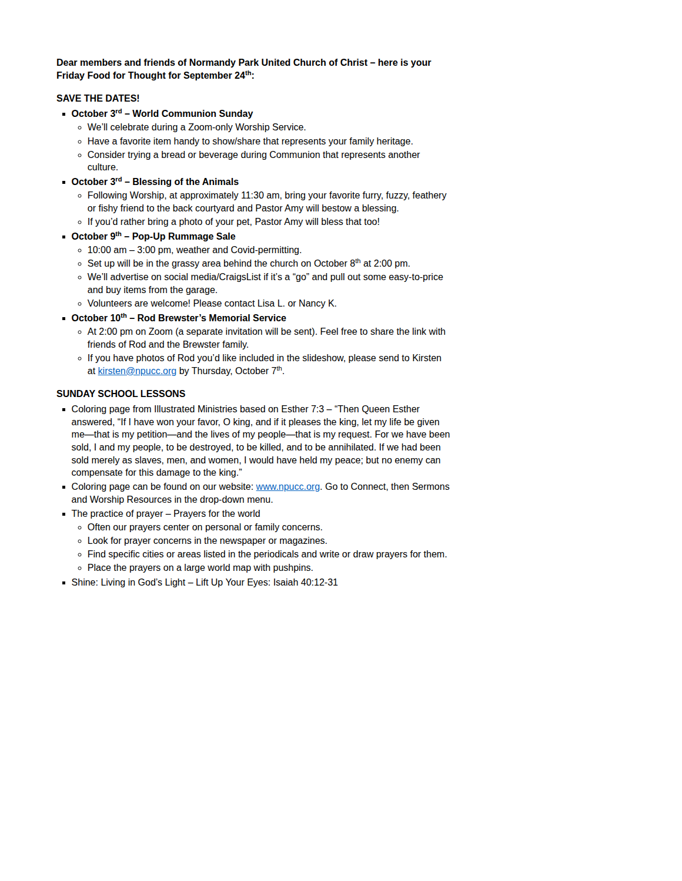Dear members and friends of Normandy Park United Church of Christ – here is your Friday Food for Thought for September 24th:
SAVE THE DATES!
October 3rd – World Communion Sunday
We’ll celebrate during a Zoom-only Worship Service.
Have a favorite item handy to show/share that represents your family heritage.
Consider trying a bread or beverage during Communion that represents another culture.
October 3rd – Blessing of the Animals
Following Worship, at approximately 11:30 am, bring your favorite furry, fuzzy, feathery or fishy friend to the back courtyard and Pastor Amy will bestow a blessing.
If you’d rather bring a photo of your pet, Pastor Amy will bless that too!
October 9th – Pop-Up Rummage Sale
10:00 am – 3:00 pm, weather and Covid-permitting.
Set up will be in the grassy area behind the church on October 8th at 2:00 pm.
We’ll advertise on social media/CraigsList if it’s a “go” and pull out some easy-to-price and buy items from the garage.
Volunteers are welcome! Please contact Lisa L. or Nancy K.
October 10th – Rod Brewster’s Memorial Service
At 2:00 pm on Zoom (a separate invitation will be sent). Feel free to share the link with friends of Rod and the Brewster family.
If you have photos of Rod you’d like included in the slideshow, please send to Kirsten at kirsten@npucc.org by Thursday, October 7th.
SUNDAY SCHOOL LESSONS
Coloring page from Illustrated Ministries based on Esther 7:3 – “Then Queen Esther answered, “If I have won your favor, O king, and if it pleases the king, let my life be given me—that is my petition—and the lives of my people—that is my request. For we have been sold, I and my people, to be destroyed, to be killed, and to be annihilated. If we had been sold merely as slaves, men, and women, I would have held my peace; but no enemy can compensate for this damage to the king.”
Coloring page can be found on our website: www.npucc.org. Go to Connect, then Sermons and Worship Resources in the drop-down menu.
The practice of prayer – Prayers for the world
Often our prayers center on personal or family concerns.
Look for prayer concerns in the newspaper or magazines.
Find specific cities or areas listed in the periodicals and write or draw prayers for them.
Place the prayers on a large world map with pushpins.
Shine: Living in God’s Light – Lift Up Your Eyes: Isaiah 40:12-31